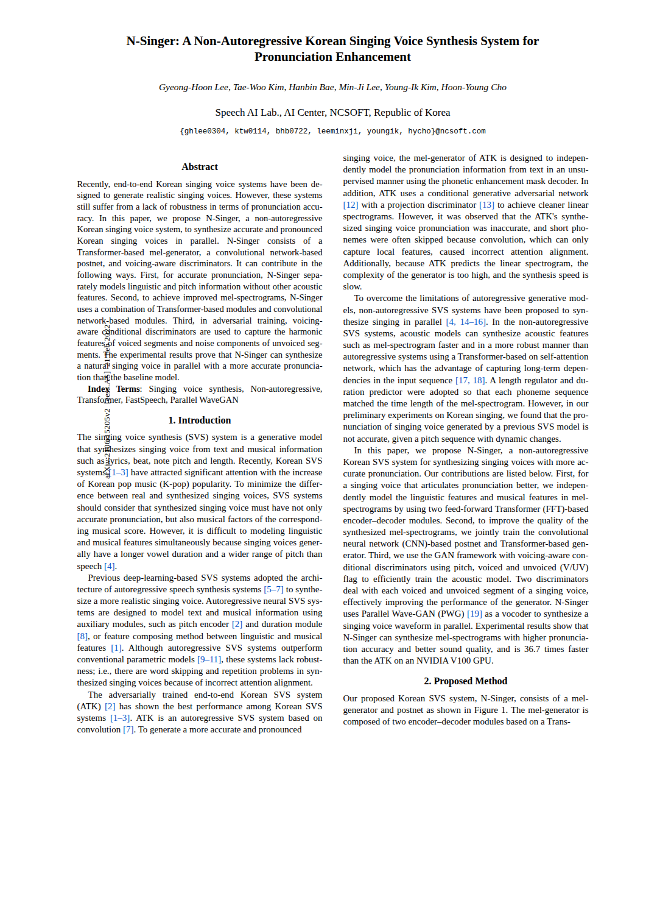arXiv:2106.15205v2 [eess.AS] 21 Feb 2022
N-Singer: A Non-Autoregressive Korean Singing Voice Synthesis System for
Pronunciation Enhancement
Gyeong-Hoon Lee, Tae-Woo Kim, Hanbin Bae, Min-Ji Lee, Young-Ik Kim, Hoon-Young Cho
Speech AI Lab., AI Center, NCSOFT, Republic of Korea
{ghlee0304, ktw0114, bhb0722, leeminxji, youngik, hycho}@ncsoft.com
Abstract
Recently, end-to-end Korean singing voice systems have been designed to generate realistic singing voices. However, these systems still suffer from a lack of robustness in terms of pronunciation accuracy. In this paper, we propose N-Singer, a non-autoregressive Korean singing voice system, to synthesize accurate and pronounced Korean singing voices in parallel. N-Singer consists of a Transformer-based mel-generator, a convolutional network-based postnet, and voicing-aware discriminators. It can contribute in the following ways. First, for accurate pronunciation, N-Singer separately models linguistic and pitch information without other acoustic features. Second, to achieve improved mel-spectrograms, N-Singer uses a combination of Transformer-based modules and convolutional network-based modules. Third, in adversarial training, voicing-aware conditional discriminators are used to capture the harmonic features of voiced segments and noise components of unvoiced segments. The experimental results prove that N-Singer can synthesize a natural singing voice in parallel with a more accurate pronunciation than the baseline model.
Index Terms: Singing voice synthesis, Non-autoregressive, Transformer, FastSpeech, Parallel WaveGAN
1. Introduction
The singing voice synthesis (SVS) system is a generative model that synthesizes singing voice from text and musical information such as lyrics, beat, note pitch and length. Recently, Korean SVS systems [1–3] have attracted significant attention with the increase of Korean pop music (K-pop) popularity. To minimize the difference between real and synthesized singing voices, SVS systems should consider that synthesized singing voice must have not only accurate pronunciation, but also musical factors of the corresponding musical score. However, it is difficult to modeling linguistic and musical features simultaneously because singing voices generally have a longer vowel duration and a wider range of pitch than speech [4].
Previous deep-learning-based SVS systems adopted the architecture of autoregressive speech synthesis systems [5–7] to synthesize a more realistic singing voice. Autoregressive neural SVS systems are designed to model text and musical information using auxiliary modules, such as pitch encoder [2] and duration module [8], or feature composing method between linguistic and musical features [1]. Although autoregressive SVS systems outperform conventional parametric models [9–11], these systems lack robustness; i.e., there are word skipping and repetition problems in synthesized singing voices because of incorrect attention alignment.
The adversarially trained end-to-end Korean SVS system (ATK) [2] has shown the best performance among Korean SVS systems [1–3]. ATK is an autoregressive SVS system based on convolution [7]. To generate a more accurate and pronounced
singing voice, the mel-generator of ATK is designed to independently model the pronunciation information from text in an unsupervised manner using the phonetic enhancement mask decoder. In addition, ATK uses a conditional generative adversarial network [12] with a projection discriminator [13] to achieve cleaner linear spectrograms. However, it was observed that the ATK's synthesized singing voice pronunciation was inaccurate, and short phonemes were often skipped because convolution, which can only capture local features, caused incorrect attention alignment. Additionally, because ATK predicts the linear spectrogram, the complexity of the generator is too high, and the synthesis speed is slow.
To overcome the limitations of autoregressive generative models, non-autoregressive SVS systems have been proposed to synthesize singing in parallel [4, 14–16]. In the non-autoregressive SVS systems, acoustic models can synthesize acoustic features such as mel-spectrogram faster and in a more robust manner than autoregressive systems using a Transformer-based on self-attention network, which has the advantage of capturing long-term dependencies in the input sequence [17, 18]. A length regulator and duration predictor were adopted so that each phoneme sequence matched the time length of the mel-spectrogram. However, in our preliminary experiments on Korean singing, we found that the pronunciation of singing voice generated by a previous SVS model is not accurate, given a pitch sequence with dynamic changes.
In this paper, we propose N-Singer, a non-autoregressive Korean SVS system for synthesizing singing voices with more accurate pronunciation. Our contributions are listed below. First, for a singing voice that articulates pronunciation better, we independently model the linguistic features and musical features in mel-spectrograms by using two feed-forward Transformer (FFT)-based encoder–decoder modules. Second, to improve the quality of the synthesized mel-spectrograms, we jointly train the convolutional neural network (CNN)-based postnet and Transformer-based generator. Third, we use the GAN framework with voicing-aware conditional discriminators using pitch, voiced and unvoiced (V/UV) flag to efficiently train the acoustic model. Two discriminators deal with each voiced and unvoiced segment of a singing voice, effectively improving the performance of the generator. N-Singer uses Parallel Wave-GAN (PWG) [19] as a vocoder to synthesize a singing voice waveform in parallel. Experimental results show that N-Singer can synthesize mel-spectrograms with higher pronunciation accuracy and better sound quality, and is 36.7 times faster than the ATK on an NVIDIA V100 GPU.
2. Proposed Method
Our proposed Korean SVS system, N-Singer, consists of a mel-generator and postnet as shown in Figure 1. The mel-generator is composed of two encoder–decoder modules based on a Trans-